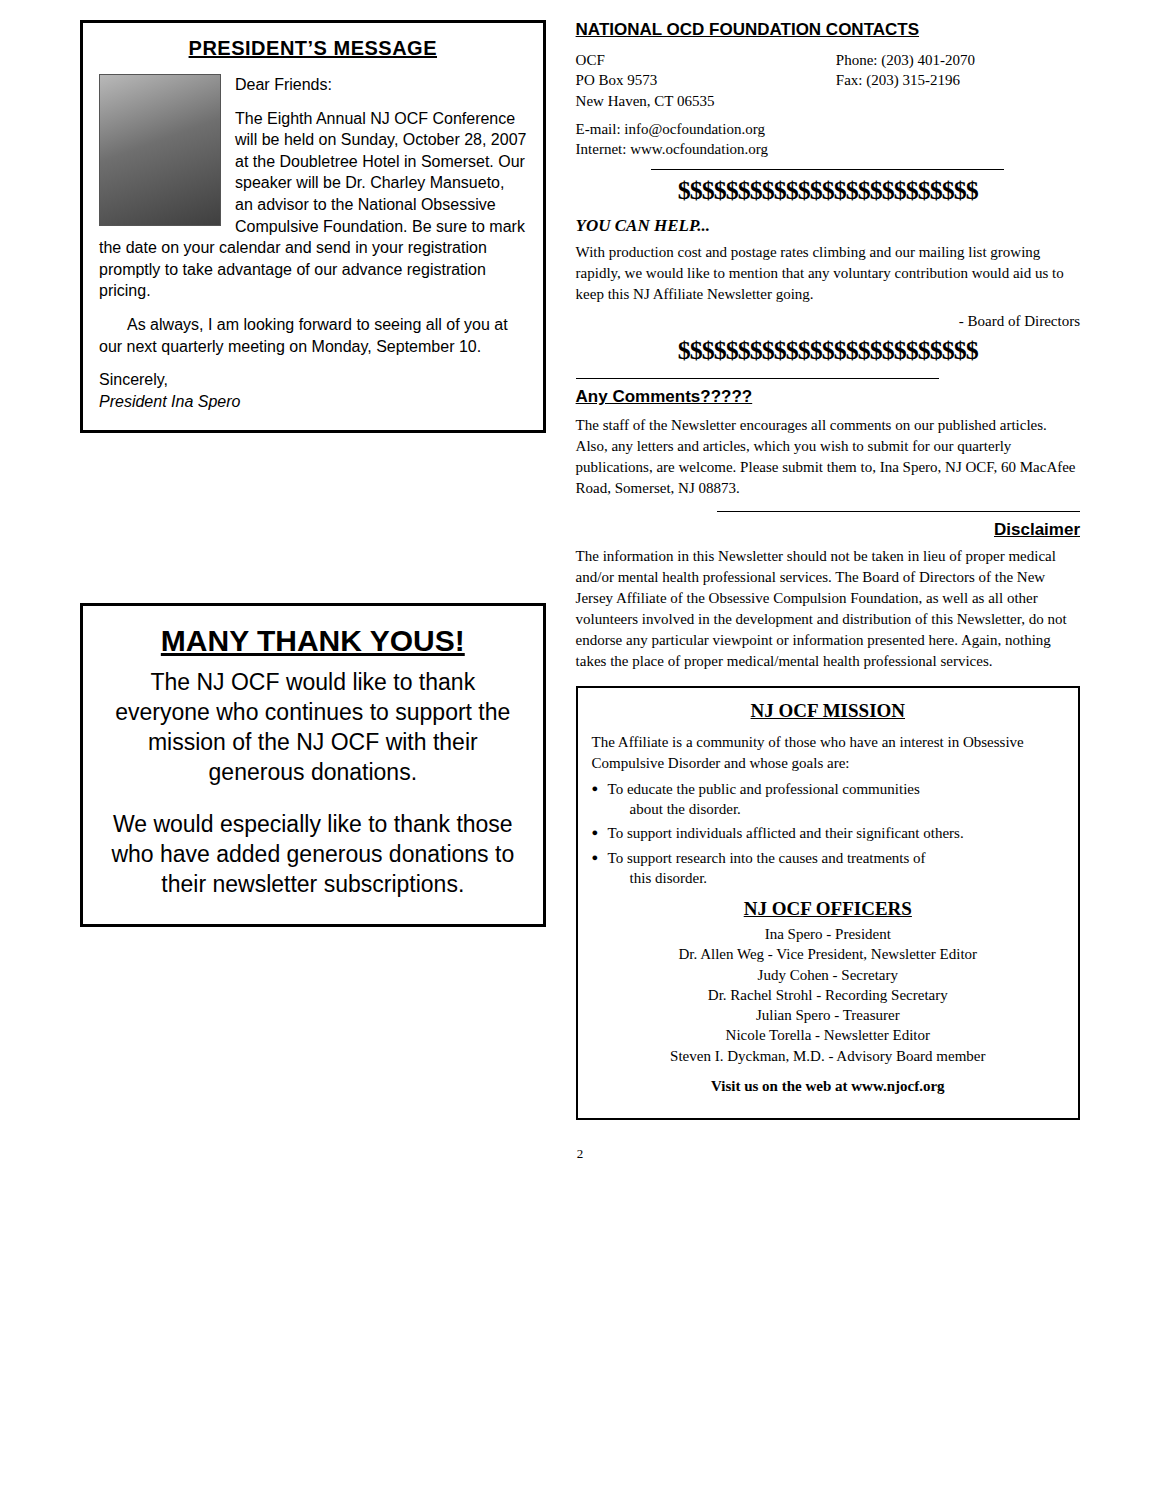PRESIDENT’S MESSAGE
Dear Friends:
The Eighth Annual NJ OCF Conference will be held on Sunday, October 28, 2007 at the Doubletree Hotel in Somerset. Our speaker will be Dr. Charley Mansueto, an advisor to the National Obsessive Compulsive Foundation. Be sure to mark the date on your calendar and send in your registration promptly to take advantage of our advance registration pricing.
As always, I am looking forward to seeing all of you at our next quarterly meeting on Monday, September 10.
Sincerely,
President Ina Spero
MANY THANK YOUS!
The NJ OCF would like to thank everyone who continues to support the mission of the NJ OCF with their generous donations.
We would especially like to thank those who have added generous donations to their newsletter subscriptions.
NATIONAL OCD FOUNDATION CONTACTS
| OCF | Phone: (203) 401-2070 |
| PO Box 9573 | Fax: (203) 315-2196 |
| New Haven, CT 06535 | |
E-mail: info@ocfoundation.org
Internet: www.ocfoundation.org
$$$$$$$$$$$$$$$$$$$$$$$$$
YOU CAN HELP...
With production cost and postage rates climbing and our mailing list growing rapidly, we would like to mention that any voluntary contribution would aid us to keep this NJ Affiliate Newsletter going.
- Board of Directors
$$$$$$$$$$$$$$$$$$$$$$$$$
Any Comments?????
The staff of the Newsletter encourages all comments on our published articles. Also, any letters and articles, which you wish to submit for our quarterly publications, are welcome. Please submit them to, Ina Spero, NJ OCF, 60 MacAfee Road, Somerset, NJ 08873.
Disclaimer
The information in this Newsletter should not be taken in lieu of proper medical and/or mental health professional services. The Board of Directors of the New Jersey Affiliate of the Obsessive Compulsion Foundation, as well as all other volunteers involved in the development and distribution of this Newsletter, do not endorse any particular viewpoint or information presented here. Again, nothing takes the place of proper medical/mental health professional services.
NJ OCF MISSION
The Affiliate is a community of those who have an interest in Obsessive Compulsive Disorder and whose goals are:
To educate the public and professional communitiesabout the disorder.
To support individuals afflicted and their significant others.
To support research into the causes and treatments ofthis disorder.
NJ OCF OFFICERS
Ina Spero - President
Dr. Allen Weg - Vice President, Newsletter Editor
Judy Cohen - Secretary
Dr. Rachel Strohl - Recording Secretary
Julian Spero - Treasurer
Nicole Torella - Newsletter Editor
Steven I. Dyckman, M.D. - Advisory Board member
Visit us on the web at www.njocf.org
2